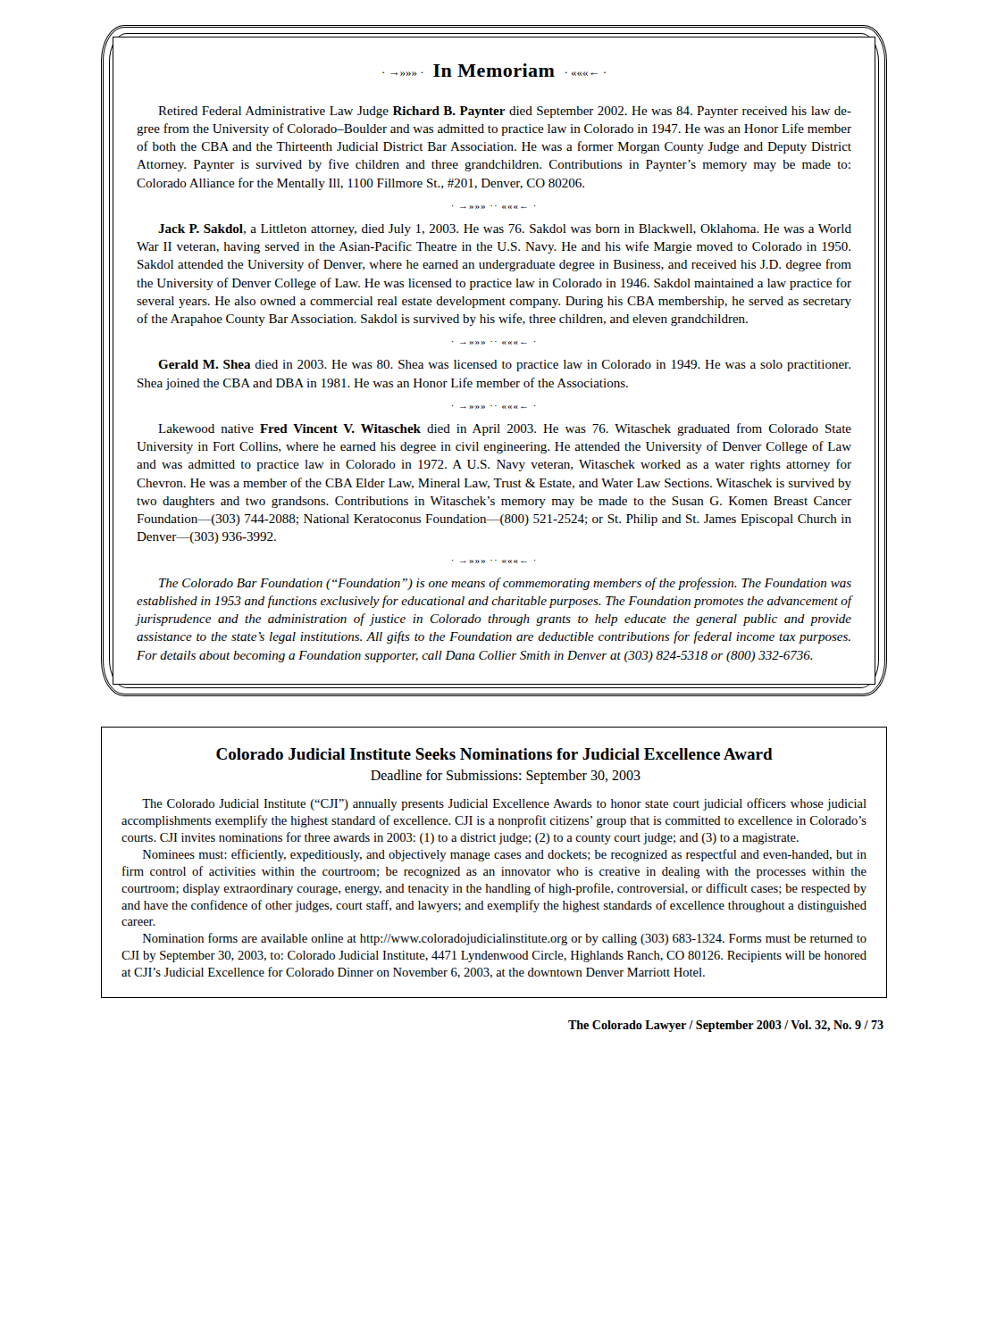· →»»» ·In Memoriam· «««← ·
Retired Federal Administrative Law Judge Richard B. Paynter died September 2002. He was 84. Paynter received his law degree from the University of Colorado–Boulder and was admitted to practice law in Colorado in 1947. He was an Honor Life member of both the CBA and the Thirteenth Judicial District Bar Association. He was a former Morgan County Judge and Deputy District Attorney. Paynter is survived by five children and three grandchildren. Contributions in Paynter’s memory may be made to: Colorado Alliance for the Mentally Ill, 1100 Fillmore St., #201, Denver, CO 80206.
· →»»» ·· «««← ·
Jack P. Sakdol, a Littleton attorney, died July 1, 2003. He was 76. Sakdol was born in Blackwell, Oklahoma. He was a World War II veteran, having served in the Asian-Pacific Theatre in the U.S. Navy. He and his wife Margie moved to Colorado in 1950. Sakdol attended the University of Denver, where he earned an undergraduate degree in Business, and received his J.D. degree from the University of Denver College of Law. He was licensed to practice law in Colorado in 1946. Sakdol maintained a law practice for several years. He also owned a commercial real estate development company. During his CBA membership, he served as secretary of the Arapahoe County Bar Association. Sakdol is survived by his wife, three children, and eleven grandchildren.
· →»»» ·· «««← ·
Gerald M. Shea died in 2003. He was 80. Shea was licensed to practice law in Colorado in 1949. He was a solo practitioner. Shea joined the CBA and DBA in 1981. He was an Honor Life member of the Associations.
· →»»» ·· «««← ·
Lakewood native Fred Vincent V. Witaschek died in April 2003. He was 76. Witaschek graduated from Colorado State University in Fort Collins, where he earned his degree in civil engineering. He attended the University of Denver College of Law and was admitted to practice law in Colorado in 1972. A U.S. Navy veteran, Witaschek worked as a water rights attorney for Chevron. He was a member of the CBA Elder Law, Mineral Law, Trust & Estate, and Water Law Sections. Witaschek is survived by two daughters and two grandsons. Contributions in Witaschek’s memory may be made to the Susan G. Komen Breast Cancer Foundation—(303) 744-2088; National Keratoconus Foundation—(800) 521-2524; or St. Philip and St. James Episcopal Church in Denver—(303) 936-3992.
· →»»» ·· «««← ·
The Colorado Bar Foundation (“Foundation”) is one means of commemorating members of the profession. The Foundation was established in 1953 and functions exclusively for educational and charitable purposes. The Foundation promotes the advancement of jurisprudence and the administration of justice in Colorado through grants to help educate the general public and provide assistance to the state’s legal institutions. All gifts to the Foundation are deductible contributions for federal income tax purposes. For details about becoming a Foundation supporter, call Dana Collier Smith in Denver at (303) 824-5318 or (800) 332-6736.
Colorado Judicial Institute Seeks Nominations for Judicial Excellence Award
Deadline for Submissions: September 30, 2003
The Colorado Judicial Institute (“CJI”) annually presents Judicial Excellence Awards to honor state court judicial officers whose judicial accomplishments exemplify the highest standard of excellence. CJI is a nonprofit citizens’ group that is committed to excellence in Colorado’s courts. CJI invites nominations for three awards in 2003: (1) to a district judge; (2) to a county court judge; and (3) to a magistrate.
Nominees must: efficiently, expeditiously, and objectively manage cases and dockets; be recognized as respectful and even-handed, but in firm control of activities within the courtroom; be recognized as an innovator who is creative in dealing with the processes within the courtroom; display extraordinary courage, energy, and tenacity in the handling of high-profile, controversial, or difficult cases; be respected by and have the confidence of other judges, court staff, and lawyers; and exemplify the highest standards of excellence throughout a distinguished career.
Nomination forms are available online at http://www.coloradojudicialinstitute.org or by calling (303) 683-1324. Forms must be returned to CJI by September 30, 2003, to: Colorado Judicial Institute, 4471 Lyndenwood Circle, Highlands Ranch, CO 80126. Recipients will be honored at CJI’s Judicial Excellence for Colorado Dinner on November 6, 2003, at the downtown Denver Marriott Hotel.
The Colorado Lawyer / September 2003 / Vol. 32, No. 9 / 73